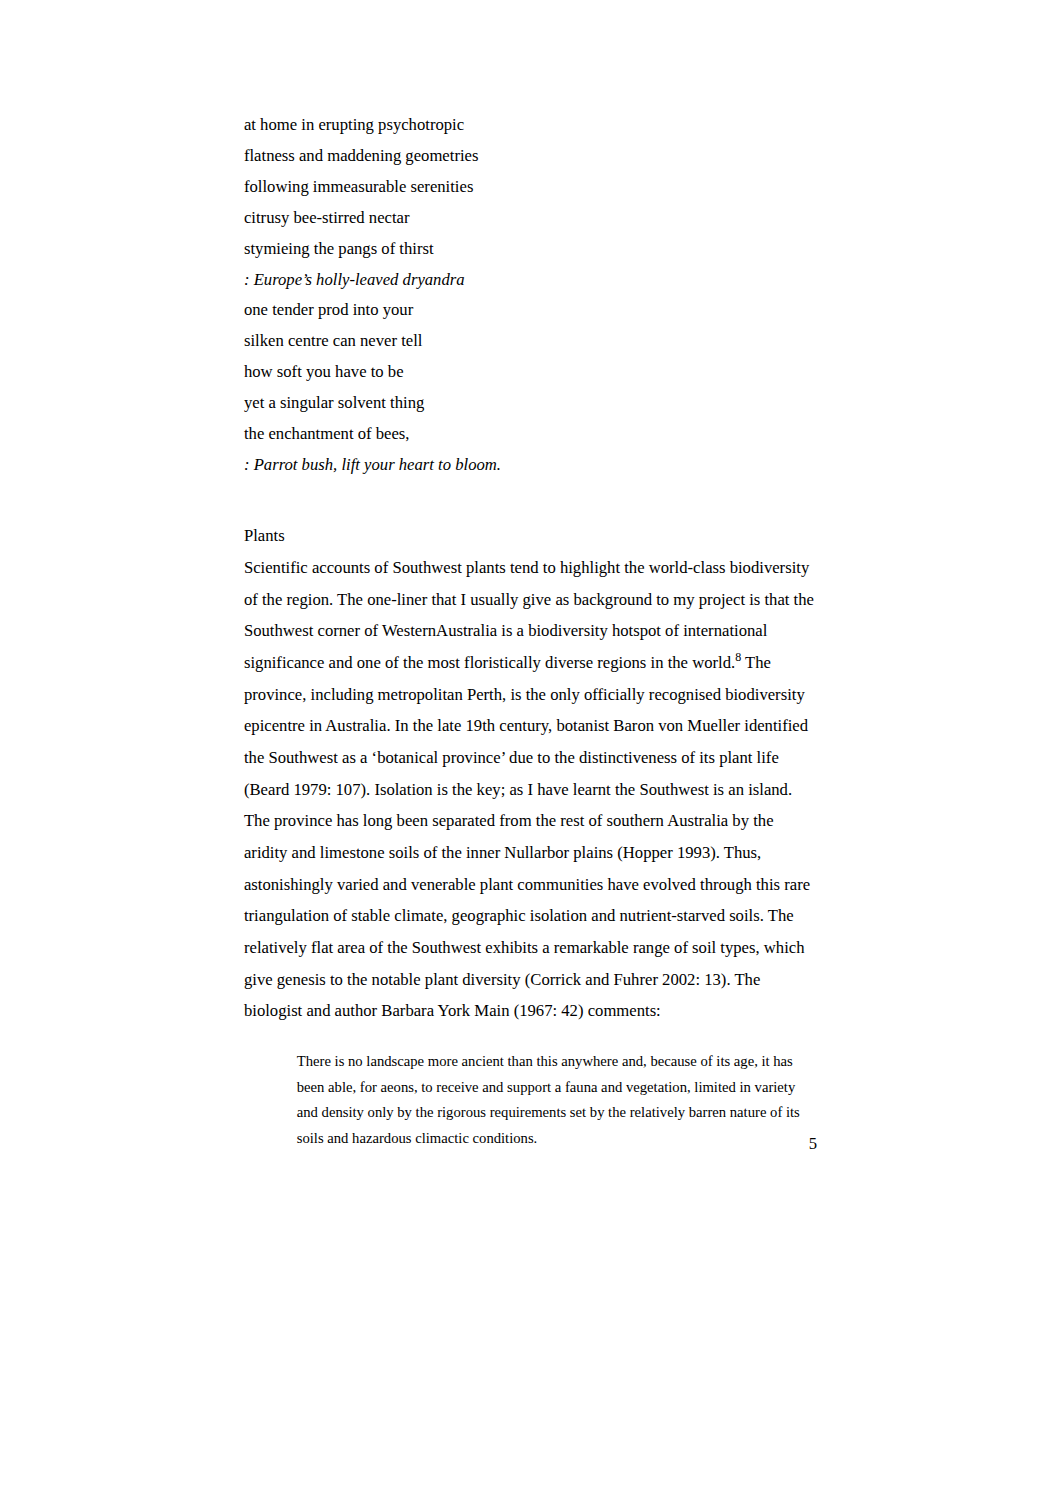at home in erupting psychotropic
flatness and maddening geometries
following immeasurable serenities
citrusy bee-stirred nectar
stymieing the pangs of thirst
: Europe’s holly-leaved dryandra
one tender prod into your
silken centre can never tell
how soft you have to be
yet a singular solvent thing
the enchantment of bees,
: Parrot bush, lift your heart to bloom.
Plants
Scientific accounts of Southwest plants tend to highlight the world-class biodiversity of the region. The one-liner that I usually give as background to my project is that the Southwest corner of WesternAustralia is a biodiversity hotspot of international significance and one of the most floristically diverse regions in the world.8 The province, including metropolitan Perth, is the only officially recognised biodiversity epicentre in Australia. In the late 19th century, botanist Baron von Mueller identified the Southwest as a ‘botanical province’ due to the distinctiveness of its plant life (Beard 1979: 107). Isolation is the key; as I have learnt the Southwest is an island. The province has long been separated from the rest of southern Australia by the aridity and limestone soils of the inner Nullarbor plains (Hopper 1993). Thus, astonishingly varied and venerable plant communities have evolved through this rare triangulation of stable climate, geographic isolation and nutrient-starved soils. The relatively flat area of the Southwest exhibits a remarkable range of soil types, which give genesis to the notable plant diversity (Corrick and Fuhrer 2002: 13). The biologist and author Barbara York Main (1967: 42) comments:
There is no landscape more ancient than this anywhere and, because of its age, it has been able, for aeons, to receive and support a fauna and vegetation, limited in variety and density only by the rigorous requirements set by the relatively barren nature of its soils and hazardous climactic conditions.
5